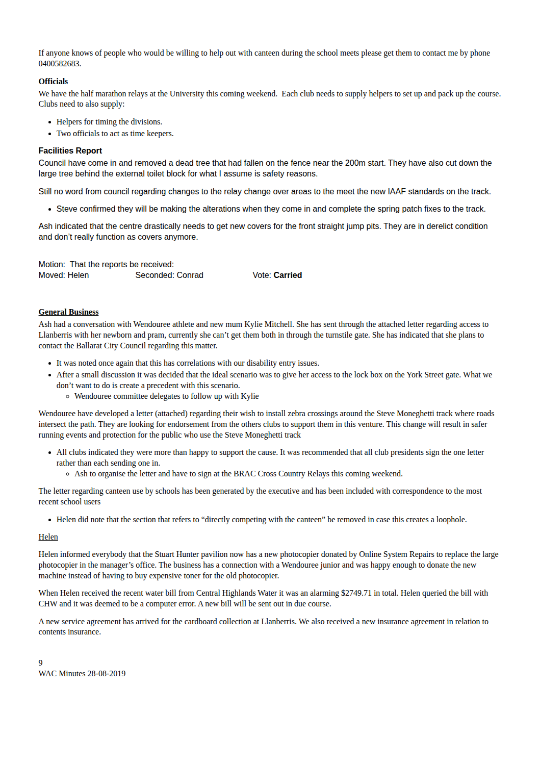If anyone knows of people who would be willing to help out with canteen during the school meets please get them to contact me by phone 0400582683.
Officials
We have the half marathon relays at the University this coming weekend. Each club needs to supply helpers to set up and pack up the course.
Clubs need to also supply:
Helpers for timing the divisions.
Two officials to act as time keepers.
Facilities Report
Council have come in and removed a dead tree that had fallen on the fence near the 200m start. They have also cut down the large tree behind the external toilet block for what I assume is safety reasons.
Still no word from council regarding changes to the relay change over areas to the meet the new IAAF standards on the track.
Steve confirmed they will be making the alterations when they come in and complete the spring patch fixes to the track.
Ash indicated that the centre drastically needs to get new covers for the front straight jump pits. They are in derelict condition and don’t really function as covers anymore.
Motion: That the reports be received:
Moved: Helen Seconded: Conrad Vote: Carried
General Business
Ash had a conversation with Wendouree athlete and new mum Kylie Mitchell. She has sent through the attached letter regarding access to Llanberris with her newborn and pram, currently she can’t get them both in through the turnstile gate. She has indicated that she plans to contact the Ballarat City Council regarding this matter.
It was noted once again that this has correlations with our disability entry issues.
After a small discussion it was decided that the ideal scenario was to give her access to the lock box on the York Street gate. What we don’t want to do is create a precedent with this scenario.
Wendouree committee delegates to follow up with Kylie
Wendouree have developed a letter (attached) regarding their wish to install zebra crossings around the Steve Moneghetti track where roads intersect the path. They are looking for endorsement from the others clubs to support them in this venture. This change will result in safer running events and protection for the public who use the Steve Moneghetti track
All clubs indicated they were more than happy to support the cause. It was recommended that all club presidents sign the one letter rather than each sending one in.
Ash to organise the letter and have to sign at the BRAC Cross Country Relays this coming weekend.
The letter regarding canteen use by schools has been generated by the executive and has been included with correspondence to the most recent school users
Helen did note that the section that refers to “directly competing with the canteen” be removed in case this creates a loophole.
Helen
Helen informed everybody that the Stuart Hunter pavilion now has a new photocopier donated by Online System Repairs to replace the large photocopier in the manager’s office. The business has a connection with a Wendouree junior and was happy enough to donate the new machine instead of having to buy expensive toner for the old photocopier.
When Helen received the recent water bill from Central Highlands Water it was an alarming $2749.71 in total. Helen queried the bill with CHW and it was deemed to be a computer error. A new bill will be sent out in due course.
A new service agreement has arrived for the cardboard collection at Llanberris. We also received a new insurance agreement in relation to contents insurance.
9
WAC Minutes 28-08-2019